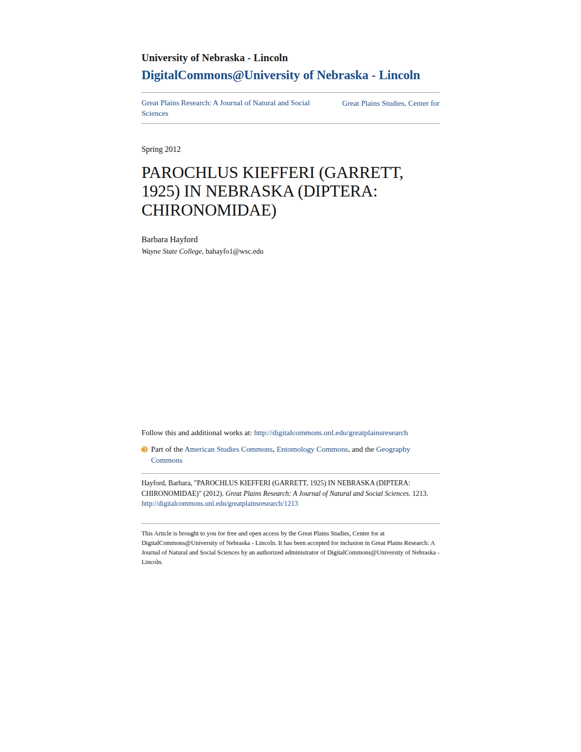University of Nebraska - Lincoln
DigitalCommons@University of Nebraska - Lincoln
Great Plains Research: A Journal of Natural and Social Sciences
Great Plains Studies, Center for
Spring 2012
PAROCHLUS KIEFFERI (GARRETT, 1925) IN NEBRASKA (DIPTERA: CHIRONOMIDAE)
Barbara Hayford
Wayne State College, bahayfo1@wsc.edu
Follow this and additional works at: http://digitalcommons.unl.edu/greatplainsresearch
Part of the American Studies Commons, Entomology Commons, and the Geography Commons
Hayford, Barbara, "PAROCHLUS KIEFFERI (GARRETT, 1925) IN NEBRASKA (DIPTERA: CHIRONOMIDAE)" (2012). Great Plains Research: A Journal of Natural and Social Sciences. 1213.
http://digitalcommons.unl.edu/greatplainsresearch/1213
This Article is brought to you for free and open access by the Great Plains Studies, Center for at DigitalCommons@University of Nebraska - Lincoln. It has been accepted for inclusion in Great Plains Research: A Journal of Natural and Social Sciences by an authorized administrator of DigitalCommons@University of Nebraska - Lincoln.